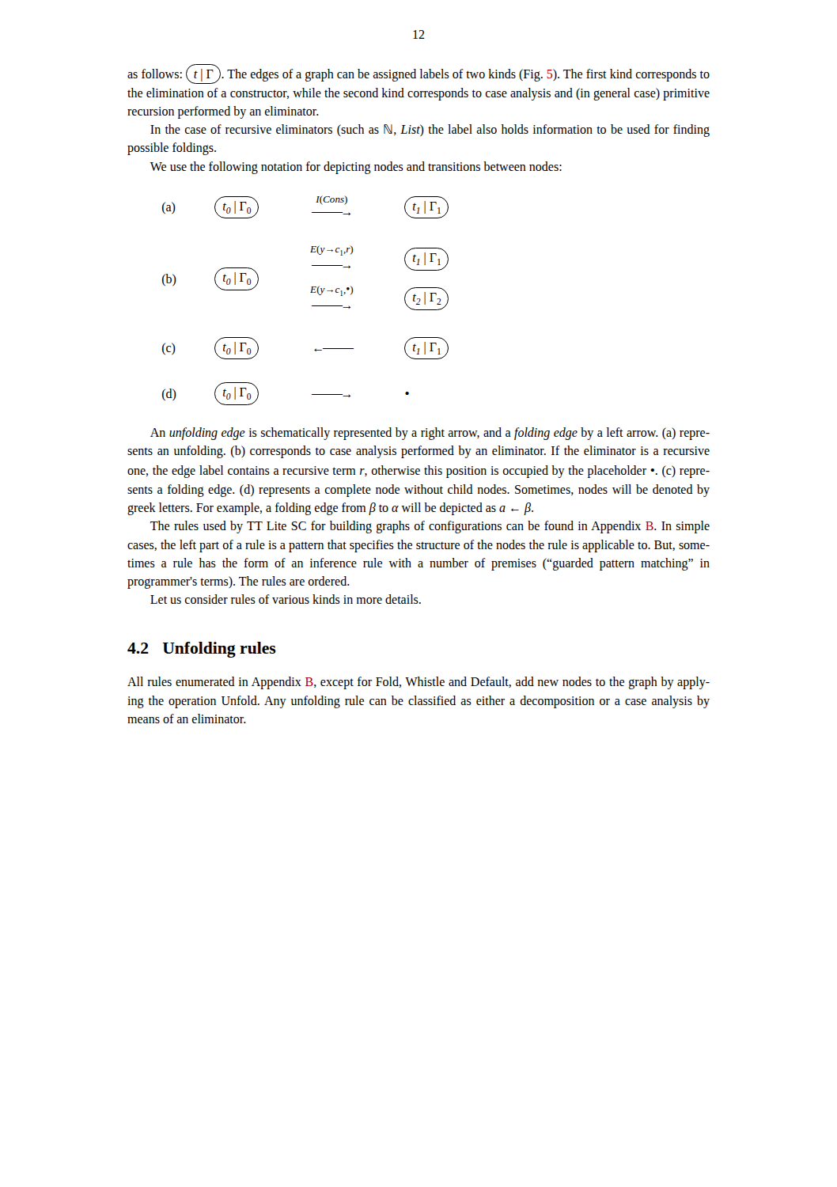12
as follows: t|Γ. The edges of a graph can be assigned labels of two kinds (Fig. 5). The first kind corresponds to the elimination of a constructor, while the second kind corresponds to case analysis and (in general case) primitive recursion performed by an eliminator.
In the case of recursive eliminators (such as ℕ, List) the label also holds information to be used for finding possible foldings.
We use the following notation for depicting nodes and transitions between nodes:
| (a) | t 0 / Γ 0 | I ( Cons ) ⎯⎯⎯⎯⎯⎯→ | t 1 / Γ 1 |
| (b) | t 0 / Γ 0 | E ( y → c 1 , r ) ⎯⎯⎯⎯⎯⎯→ | t 1 / Γ 1 |
| E ( y → c 1 , • ) ⎯⎯⎯⎯⎯⎯→ | t 2 / Γ 2 |
| (c) | t 0 / Γ 0 | ←⎯⎯⎯⎯⎯⎯ | t 1 / Γ 1 |
| (d) | t 0 / Γ 0 | ⎯⎯⎯⎯⎯⎯→ | • |
An unfolding edge is schematically represented by a right arrow, and a folding edge by a left arrow. (a) represents an unfolding. (b) corresponds to case analysis performed by an eliminator. If the eliminator is a recursive one, the edge label contains a recursive term r, otherwise this position is occupied by the placeholder •. (c) represents a folding edge. (d) represents a complete node without child nodes. Sometimes, nodes will be denoted by greek letters. For example, a folding edge from β to α will be depicted as a ← β.
The rules used by TT Lite SC for building graphs of configurations can be found in Appendix B. In simple cases, the left part of a rule is a pattern that specifies the structure of the nodes the rule is applicable to. But, sometimes a rule has the form of an inference rule with a number of premises (“guarded pattern matching” in programmer's terms). The rules are ordered.
Let us consider rules of various kinds in more details.
4.2 Unfolding rules
All rules enumerated in Appendix B, except for Fold, Whistle and Default, add new nodes to the graph by applying the operation Unfold. Any unfolding rule can be classified as either a decomposition or a case analysis by means of an eliminator.